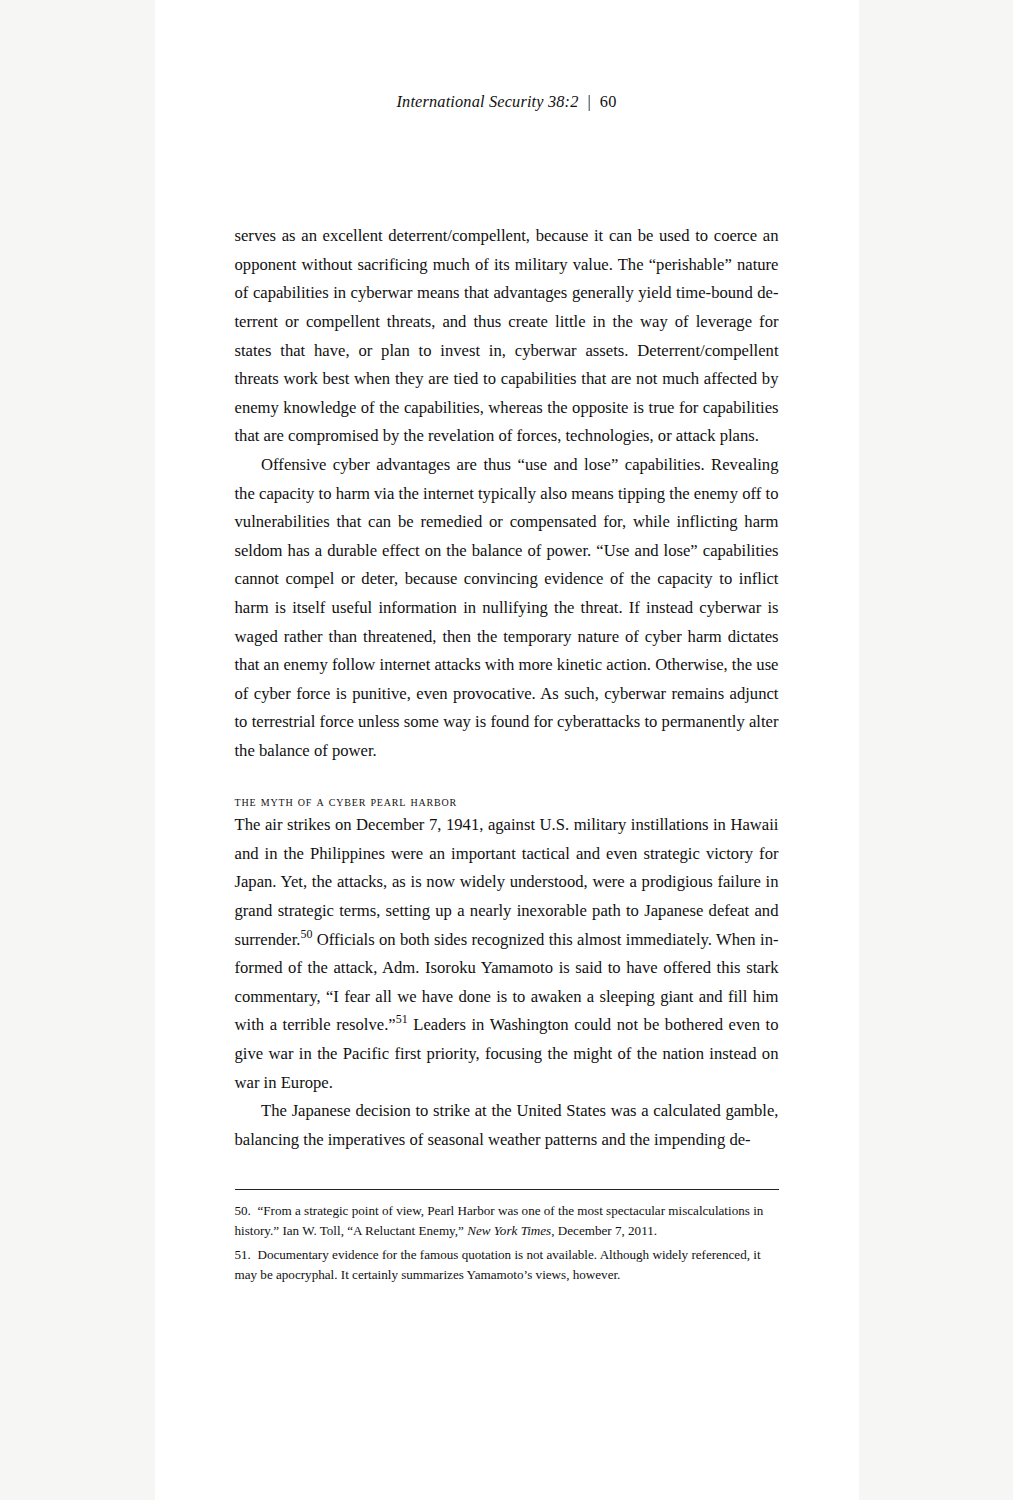International Security 38:2|60
serves as an excellent deterrent/compellent, because it can be used to coerce an opponent without sacrificing much of its military value. The “perishable” nature of capabilities in cyberwar means that advantages generally yield time-bound deterrent or compellent threats, and thus create little in the way of leverage for states that have, or plan to invest in, cyberwar assets. Deterrent/compellent threats work best when they are tied to capabilities that are not much affected by enemy knowledge of the capabilities, whereas the opposite is true for capabilities that are compromised by the revelation of forces, technologies, or attack plans.
Offensive cyber advantages are thus “use and lose” capabilities. Revealing the capacity to harm via the internet typically also means tipping the enemy off to vulnerabilities that can be remedied or compensated for, while inflicting harm seldom has a durable effect on the balance of power. “Use and lose” capabilities cannot compel or deter, because convincing evidence of the capacity to inflict harm is itself useful information in nullifying the threat. If instead cyberwar is waged rather than threatened, then the temporary nature of cyber harm dictates that an enemy follow internet attacks with more kinetic action. Otherwise, the use of cyber force is punitive, even provocative. As such, cyberwar remains adjunct to terrestrial force unless some way is found for cyberattacks to permanently alter the balance of power.
the myth of a cyber pearl harbor
The air strikes on December 7, 1941, against U.S. military instillations in Hawaii and in the Philippines were an important tactical and even strategic victory for Japan. Yet, the attacks, as is now widely understood, were a prodigious failure in grand strategic terms, setting up a nearly inexorable path to Japanese defeat and surrender.50 Officials on both sides recognized this almost immediately. When informed of the attack, Adm. Isoroku Yamamoto is said to have offered this stark commentary, “I fear all we have done is to awaken a sleeping giant and fill him with a terrible resolve.”51 Leaders in Washington could not be bothered even to give war in the Pacific first priority, focusing the might of the nation instead on war in Europe.
The Japanese decision to strike at the United States was a calculated gamble, balancing the imperatives of seasonal weather patterns and the impending de-
50. “From a strategic point of view, Pearl Harbor was one of the most spectacular miscalculations in history.” Ian W. Toll, “A Reluctant Enemy,” New York Times, December 7, 2011.
51. Documentary evidence for the famous quotation is not available. Although widely referenced, it may be apocryphal. It certainly summarizes Yamamoto’s views, however.